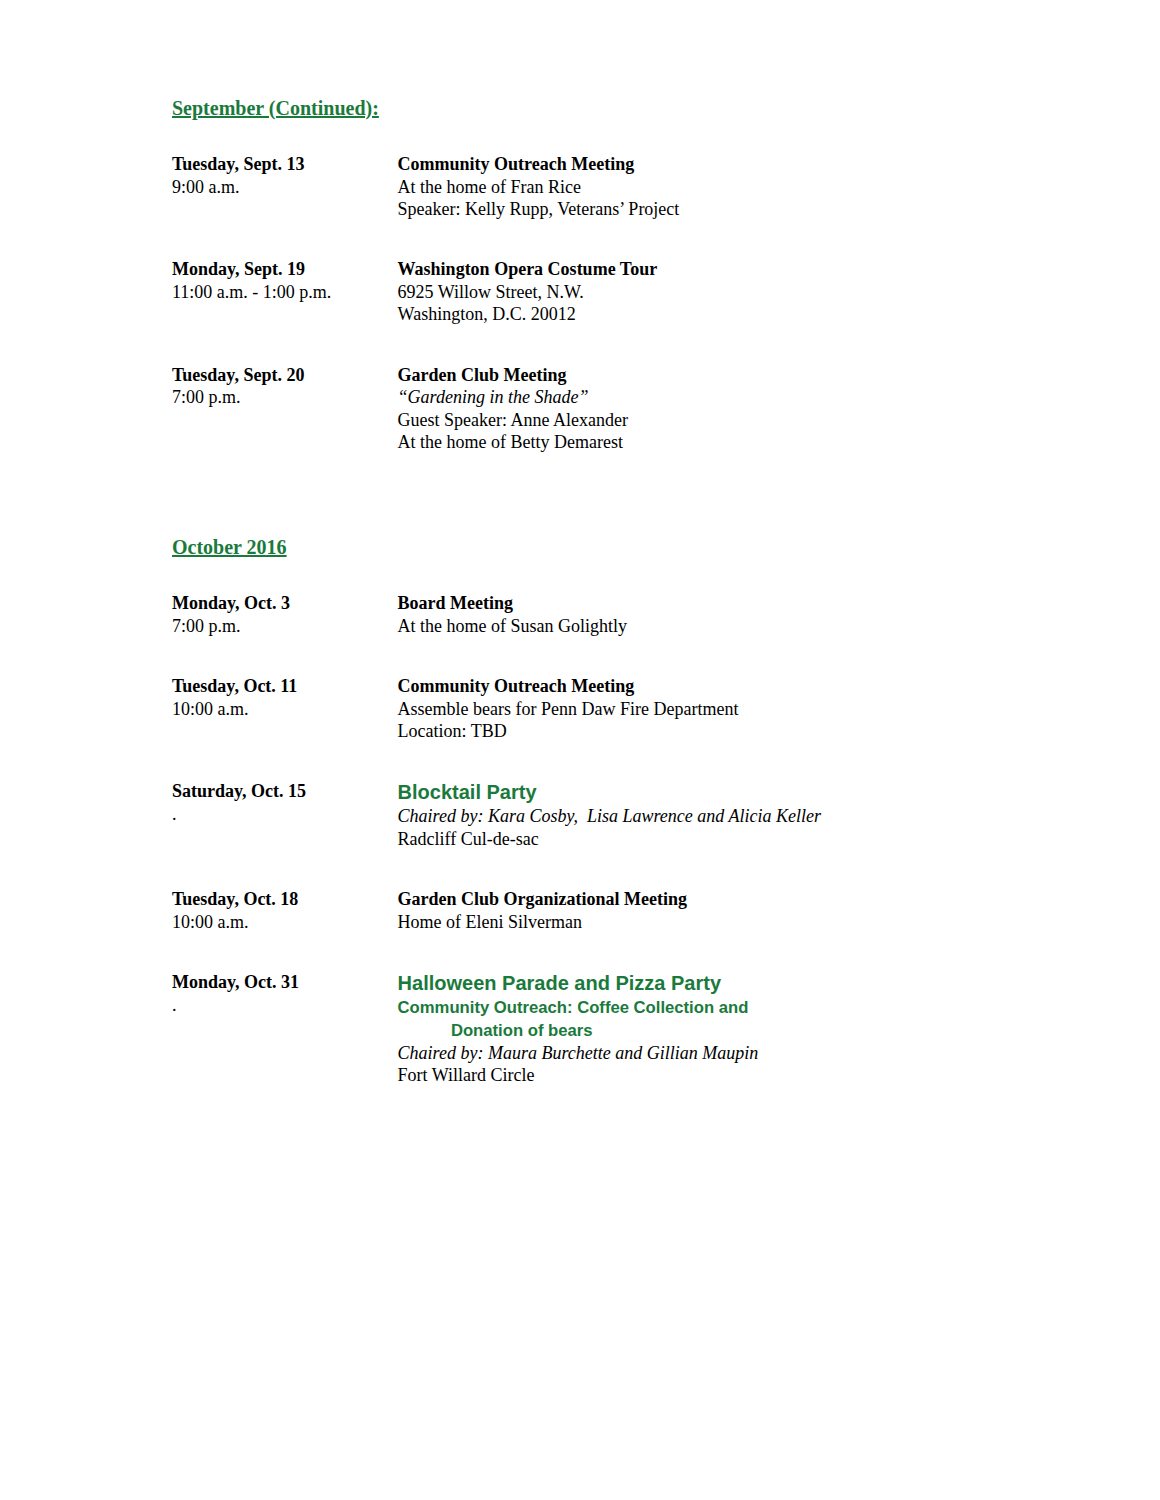September (Continued):
| Tuesday, Sept. 13 9:00 a.m. | Community Outreach Meeting At the home of Fran Rice Speaker: Kelly Rupp, Veterans’ Project |
| Monday, Sept. 19 11:00 a.m. - 1:00 p.m. | Washington Opera Costume Tour 6925 Willow Street, N.W. Washington, D.C. 20012 |
| Tuesday, Sept. 20 7:00 p.m. | Garden Club Meeting “Gardening in the Shade” Guest Speaker: Anne Alexander At the home of Betty Demarest |
October 2016
| Monday, Oct. 3 7:00 p.m. | Board Meeting At the home of Susan Golightly |
| Tuesday, Oct. 11 10:00 a.m. | Community Outreach Meeting Assemble bears for Penn Daw Fire Department Location: TBD |
| Saturday, Oct. 15 . | Blocktail Party Chaired by: Kara Cosby, Lisa Lawrence and Alicia Keller Radcliff Cul-de-sac |
| Tuesday, Oct. 18 10:00 a.m. | Garden Club Organizational Meeting Home of Eleni Silverman |
| Monday, Oct. 31 . | Halloween Parade and Pizza Party Community Outreach: Coffee Collection and Donation of bears Chaired by: Maura Burchette and Gillian Maupin Fort Willard Circle |